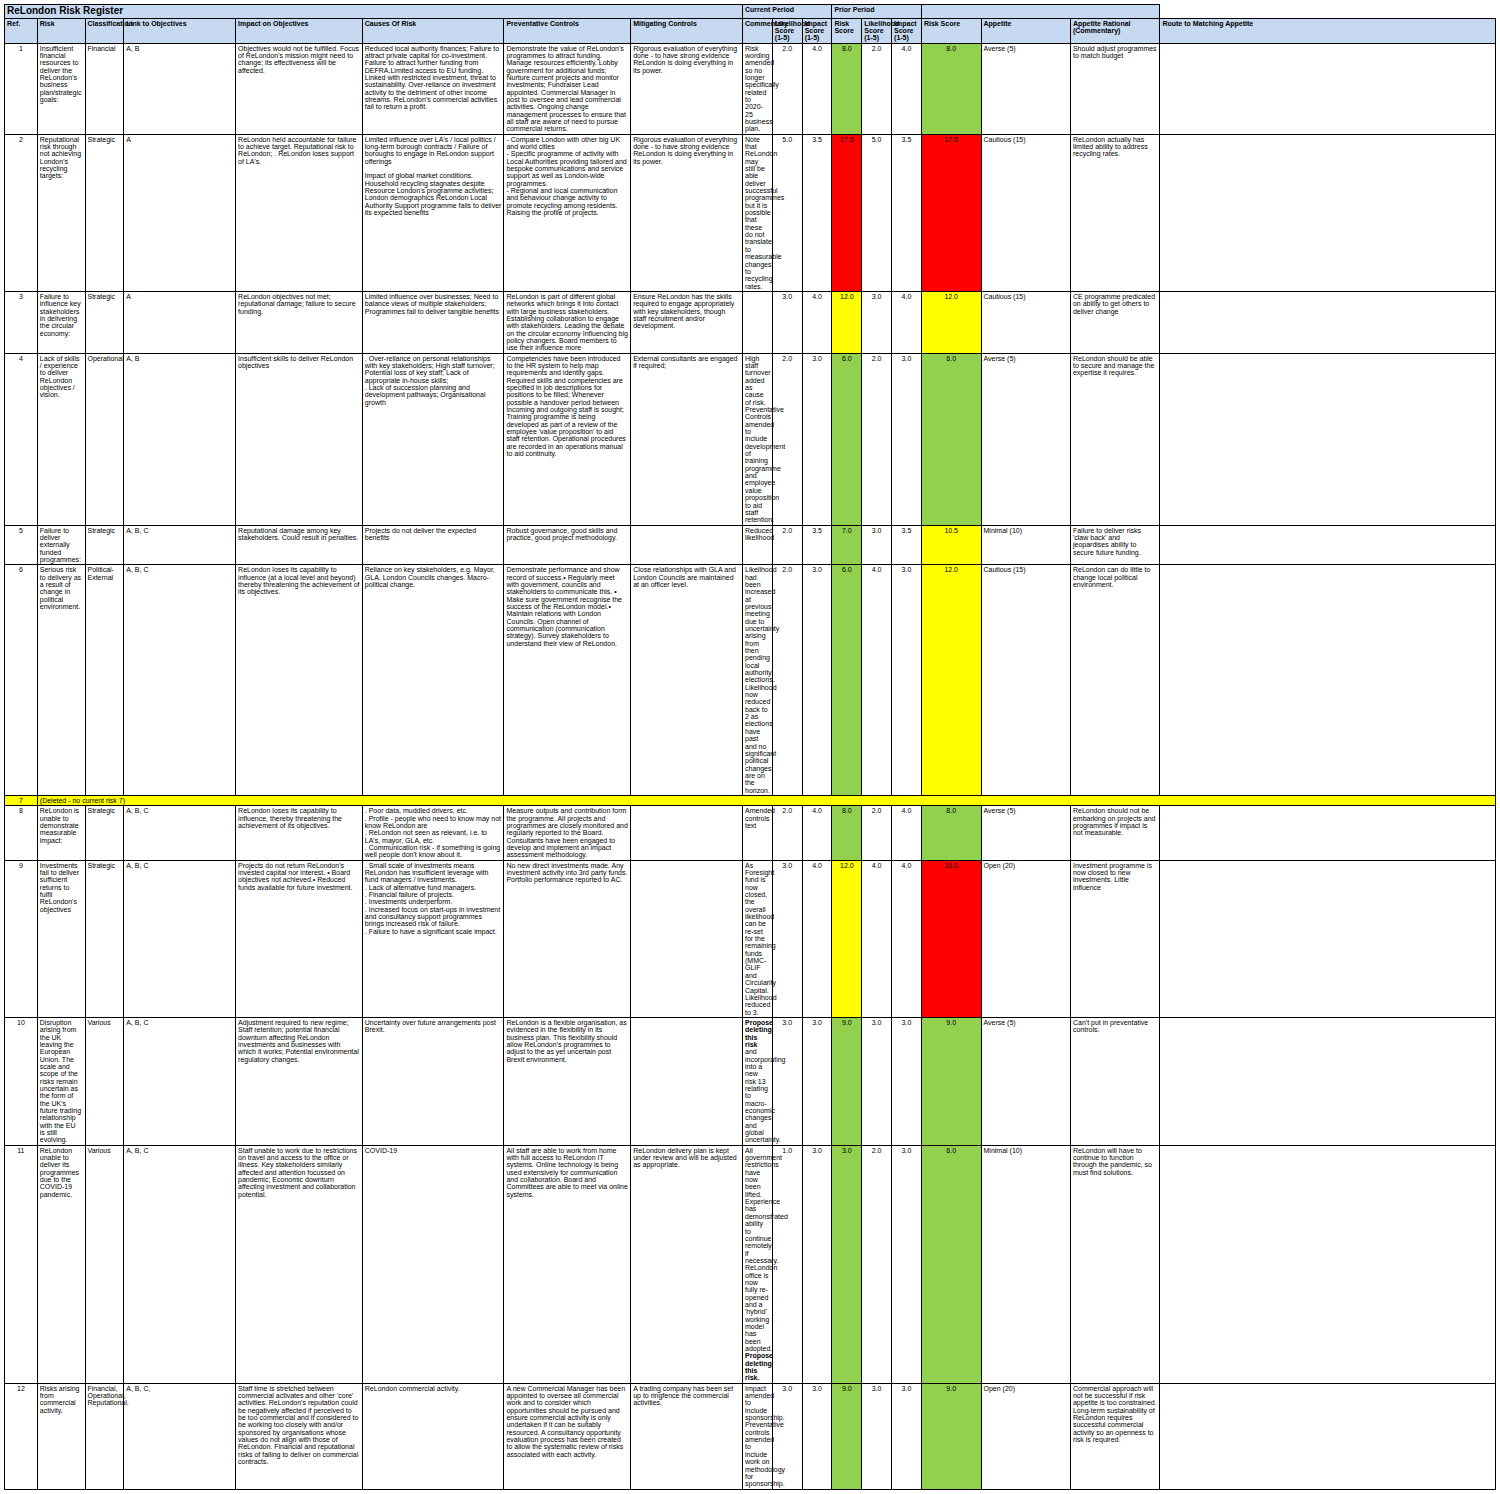| ReLondon Risk Register | Current Period | Prior Period | |
| --- | --- | --- | --- |
| Ref. | Risk | Classification | Link to Objectives | Impact on Objectives | Causes Of Risk | Preventative Controls | Mitigating Controls | Commentary | Likelihood Score (1-5) | Impact Score (1-5) | Risk Score | Likelihood Score (1-5) | Impact Score (1-5) | Risk Score | Appetite | Appetite Rational (Commentary) | Route to Matching Appetite |
| 1 | Insufficient financial resources to deliver the ReLondon's business plan/strategic goals: | Financial | A, B | Objectives would not be fulfilled. Focus of ReLondon's mission might need to change; its effectiveness will be affected. | Reduced local authority finances; Failure to attract private capital for co-investment. Failure to attract further funding from DEFRA.Limited access to EU funding. Linked with restricted investment, threat to sustainability. Over-reliance on investment activity to the detriment of other income streams. ReLondon's commercial activities fail to return a profit. | Demonstrate the value of ReLondon's programmes to attract funding. Manage resources efficiently. Lobby government for additional funds; Nurture current projects and monitor investments; Fundraiser Lead appointed. Commercial Manager in post to oversee and lead commercial activities. Ongoing change management processes to ensure that all staff are aware of need to pursue commercial returns. | Rigorous evaluation of everything done - to have strong evidence ReLondon is doing everything in its power. | Risk wording amended so no longer specifically related to 2020-25 business plan. | 2.0 | 4.0 | 8.0 | 2.0 | 4.0 | 8.0 | Averse (5) | Should adjust programmes to match budget | |
| 2 | Reputational risk through not achieving London's recycling targets: | Strategic | A | ReLondon held accountable for failure to achieve target. Reputational risk to ReLondon; . ReLondon loses support of LA's. | Limited influence over LA's / local politics / long-term borough contracts / Failure of boroughs to engage in ReLondon support offerings Impact of global market conditions. Household recycling stagnates despite Resource London's programme activities; London demographics ReLondon Local Authority Support programme fails to deliver its expected benefits | - Compare London with other big UK and world cities - Specific programme of activity with Local Authorities providing tailored and bespoke communications and service support as well as London-wide programmes. - Regional and local communication and behaviour change activity to promote recycling among residents. Raising the profile of projects. | Rigorous evaluation of everything done - to have strong evidence ReLondon is doing everything in its power. | Note that ReLondon may still be able deliver successful programmes but it is possible that these do not translate to measurable changes to recycling rates. | 5.0 | 3.5 | 17.5 | 5.0 | 3.5 | 17.5 | Cautious (15) | ReLondon actually has limited ability to address recycling rates. | |
| 3 | Failure to influence key stakeholders in delivering the circular economy: | Strategic | A | ReLondon objectives not met; reputational damage; failure to secure funding. | Limited influence over businesses; Need to balance views of multiple stakeholders; Programmes fail to deliver tangible benefits | ReLondon is part of different global networks which brings it into contact with large business stakeholders. Establishing collaboration to engage with stakeholders. Leading the debate on the circular economy Influencing big policy changers. Board members to use their influence more | Ensure ReLondon has the skills required to engage appropriately with key stakeholders, though staff recruitment and/or development. | | 3.0 | 4.0 | 12.0 | 3.0 | 4.0 | 12.0 | Cautious (15) | CE programme predicated on ability to get others to deliver change | |
| 4 | Lack of skills / experience to deliver ReLondon objectives / vision. | Operational | A, B | Insufficient skills to deliver ReLondon objectives | . Over-reliance on personal relationships with key stakeholders; High staff turnover; Potential loss of key staff; Lack of appropriate in-house skills; . Lack of succession planning and development pathways; Organisational growth | Competencies have been introduced to the HR system to help map requirements and identify gaps. Required skills and competencies are specified in job descriptions for positions to be filled; Whenever possible a handover period between incoming and outgoing staff is sought; Training programme is being developed as part of a review of the employee 'value proposition' to aid staff retention. Operational procedures are recorded in an operations manual to aid continuity. | External consultants are engaged if required; | High staff turnover added as cause of risk. Preventative Controls amended to include development of training programme and employee value proposition to aid staff retention. | 2.0 | 3.0 | 6.0 | 2.0 | 3.0 | 6.0 | Averse (5) | ReLondon should be able to secure and manage the expertise it requires. | |
| 5 | Failure to deliver externally funded programmes: | Strategic | A, B, C | Reputational damage among key stakeholders. Could result in penalties. | Projects do not deliver the expected benefits | Robust governance, good skills and practice, good project methodology. | | Reduced likelihood | 2.0 | 3.5 | 7.0 | 3.0 | 3.5 | 10.5 | Minimal (10) | Failure to deliver risks 'claw back' and jeopardises ability to secure future funding. | |
| 6 | Serious risk to delivery as a result of change in political environment. | Political-External | A, B, C | ReLondon loses its capability to influence (at a local level and beyond) thereby threatening the achievement of its objectives. | Reliance on key stakeholders, e.g. Mayor, GLA. London Councils changes. Macro-political change. | Demonstrate performance and show record of success.• Regularly meet with government, councils and stakeholders to communicate this. • Make sure government recognise the success of the ReLondon model.• Maintain relations with London Councils. Open channel of communication (communication strategy). Survey stakeholders to understand their view of ReLondon. | Close relationships with GLA and London Councils are maintained at an officer level. | Likelihood had been increased at previous meeting due to uncertainty arising from then pending local authority elections. Likelihood now reduced back to 2 as elections have past and no significant political changes are on the horizon. | 2.0 | 3.0 | 6.0 | 4.0 | 3.0 | 12.0 | Cautious (15) | ReLondon can do little to change local political environment. | |
| 7 | (Deleted - no current risk 7) |
| 8 | ReLondon is unable to demonstrate measurable impact: | Strategic | A, B, C | ReLondon loses its capability to influence, thereby threatening the achievement of its objectives. | . Poor data, muddled drivers, etc. . Profile - people who need to know may not know ReLondon are . ReLondon not seen as relevant, i.e. to LA's, mayor, GLA, etc. . Communication risk - if something is going well people don't know about it. | Measure outputs and contribution form the programme. All projects and programmes are closely monitored and regularly reported to the Board. Consultants have been engaged to develop and implement an impact assessment methodology. | | Amended controls text | 2.0 | 4.0 | 8.0 | 2.0 | 4.0 | 8.0 | Averse (5) | ReLondon should not be embarking on projects and programmes if impact is not measurable. | |
| 9 | Investments fail to deliver sufficient returns to fulfil ReLondon's objectives | Strategic | A, B, C | Projects do not return ReLondon's invested capital nor interest. • Board objectives not achieved.• Reduced funds available for future investment. | . Small scale of investments means ReLondon has insufficient leverage with fund managers / investments. . Lack of alternative fund managers. . Financial failure of projects. . Investments underperform. . Increased focus on start-ups in investment and consultancy support programmes brings increased risk of failure. . Failure to have a significant scale impact. | No new direct investments made. Any investment activity into 3rd party funds. Portfolio performance reported to AC. | | As Foresight fund is now closed, the overall likelihood can be re-set for the remaining funds (MMC-GLIF and Circularity Capital. Likelihood reduced to 3. | 3.0 | 4.0 | 12.0 | 4.0 | 4.0 | 16.0 | Open (20) | Investment programme is now closed to new investments. Little influence | |
| 10 | Disruption arising from the UK leaving the European Union. The scale and scope of the risks remain uncertain as the form of the UK's future trading relationship with the EU is still evolving. | Various | A, B, C | Adjustment required to new regime; Staff retention; potential financial downturn affecting ReLondon investments and businesses with which it works; Potential environmental regulatory changes. | Uncertainty over future arrangements post Brexit. | ReLondon is a flexible organisation, as evidenced in the flexibility in its business plan. This flexibility should allow ReLondon's programmes to adjust to the as yet uncertain post Brexit environment. | | Propose deleting this risk and incorporating into a new risk 13 relating to macro-economic changes and global uncertainty. | 3.0 | 3.0 | 9.0 | 3.0 | 3.0 | 9.0 | Averse (5) | Can't put in preventative controls. | |
| 11 | ReLondon unable to deliver its programmes due to the COVID-19 pandemic. | Various | A, B, C | Staff unable to work due to restrictions on travel and access to the office or illness. Key stakeholders similarly affected and attention focussed on pandemic; Economic downturn affecting investment and collaboration potential. | COVID-19 | All staff are able to work from home with full access to ReLondon IT systems. Online technology is being used extensively for communication and collaboration. Board and Committees are able to meet via online systems. | ReLondon delivery plan is kept under review and will be adjusted as appropriate. | All government restrictions have now been lifted. Experience has demonstrated ability to continue remotely if necessary. ReLondon office is now fully re-opened and a 'hybrid' working model has been adopted. Propose deleting this risk. | 1.0 | 3.0 | 3.0 | 2.0 | 3.0 | 6.0 | Minimal (10) | ReLondon will have to continue to function through the pandemic, so must find solutions. | |
| 12 | Risks arising from commercial activity. | Financial, Operational, Reputational. | A, B, C, | Staff time is stretched between commercial activates and other 'core' activities. ReLondon's reputation could be negatively affected if perceived to be too commercial and if considered to be working too closely with and/or sponsored by organisations whose values do not align with those of ReLondon. Financial and reputational risks of failing to deliver on commercial contracts. | ReLondon commercial activity. | A new Commercial Manager has been appointed to oversee all commercial work and to consider which opportunities should be pursued and ensure commercial activity is only undertaken if it can be suitably resourced. A consultancy opportunity evaluation process has been created to allow the systematic review of risks associated with each activity. | A trading company has been set up to ringfence the commercial activities. | Impact amended to include sponsorship. Preventative controls amended to include work on methodology for sponsorship. | 3.0 | 3.0 | 9.0 | 3.0 | 3.0 | 9.0 | Open (20) | Commercial approach will not be successful if risk appetite is too constrained. Long-term sustainability of ReLondon requires successful commercial activity so an openness to risk is required. | |